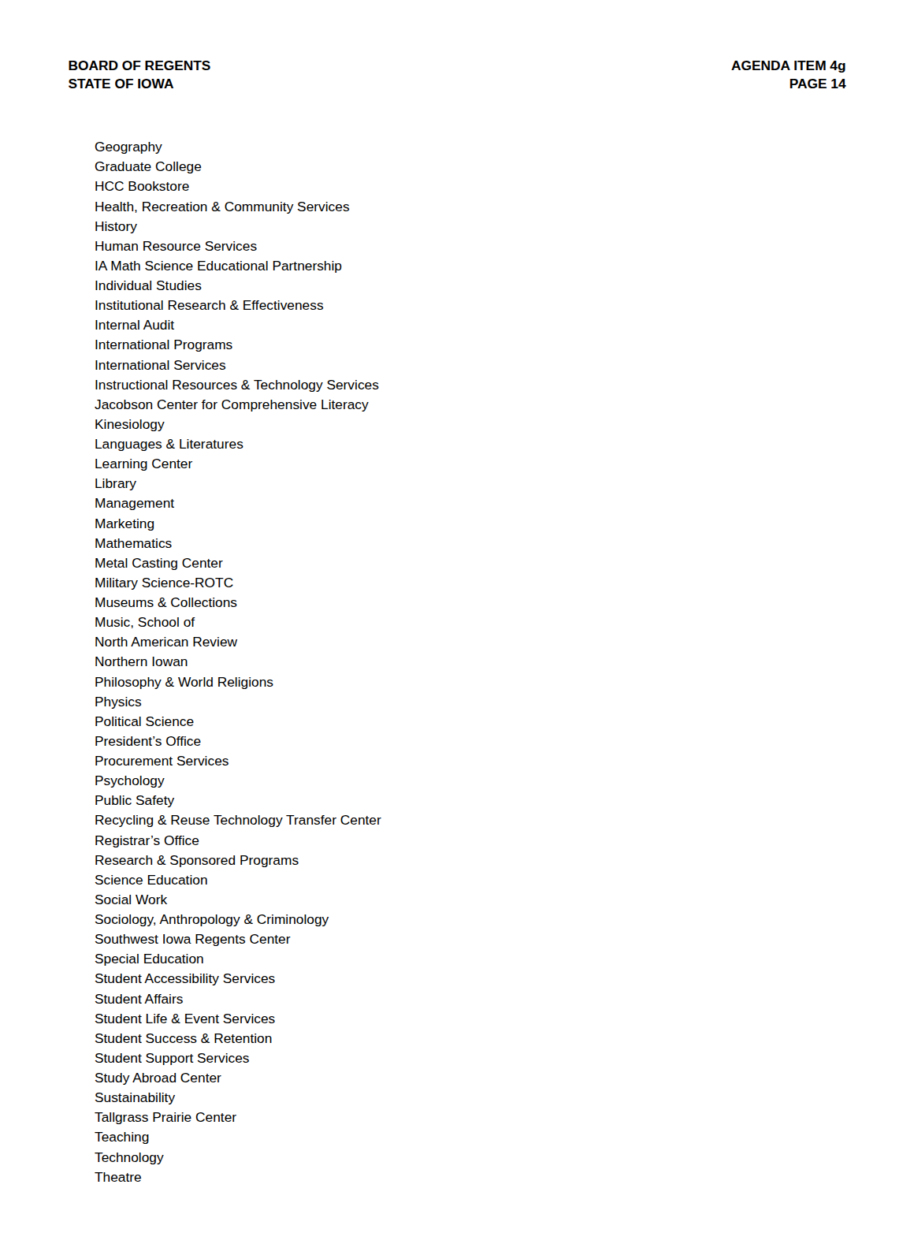BOARD OF REGENTS
STATE OF IOWA
AGENDA ITEM 4g
PAGE 14
Geography
Graduate College
HCC Bookstore
Health, Recreation & Community Services
History
Human Resource Services
IA Math Science Educational Partnership
Individual Studies
Institutional Research & Effectiveness
Internal Audit
International Programs
International Services
Instructional Resources & Technology Services
Jacobson Center for Comprehensive Literacy
Kinesiology
Languages & Literatures
Learning Center
Library
Management
Marketing
Mathematics
Metal Casting Center
Military Science-ROTC
Museums & Collections
Music, School of
North American Review
Northern Iowan
Philosophy & World Religions
Physics
Political Science
President’s Office
Procurement Services
Psychology
Public Safety
Recycling & Reuse Technology Transfer Center
Registrar’s Office
Research & Sponsored Programs
Science Education
Social Work
Sociology, Anthropology & Criminology
Southwest Iowa Regents Center
Special Education
Student Accessibility Services
Student Affairs
Student Life & Event Services
Student Success & Retention
Student Support Services
Study Abroad Center
Sustainability
Tallgrass Prairie Center
Teaching
Technology
Theatre